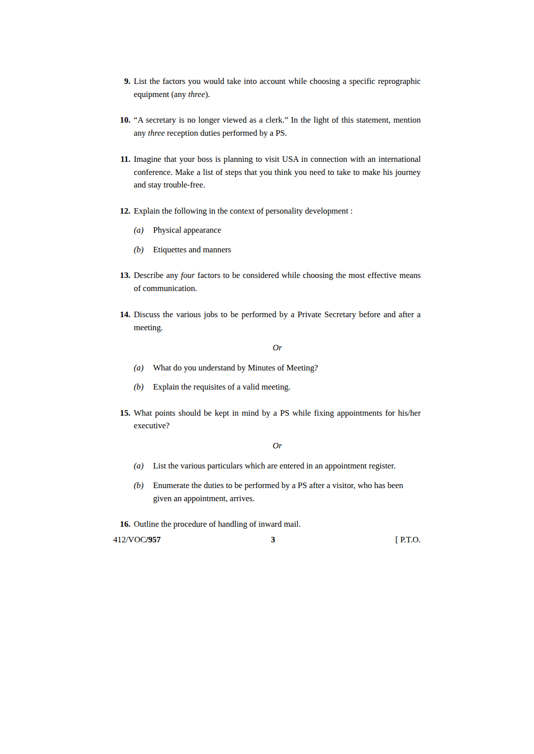9. List the factors you would take into account while choosing a specific reprographic equipment (any three).
10. “A secretary is no longer viewed as a clerk.” In the light of this statement, mention any three reception duties performed by a PS.
11. Imagine that your boss is planning to visit USA in connection with an international conference. Make a list of steps that you think you need to take to make his journey and stay trouble-free.
12. Explain the following in the context of personality development :
(a) Physical appearance
(b) Etiquettes and manners
13. Describe any four factors to be considered while choosing the most effective means of communication.
14. Discuss the various jobs to be performed by a Private Secretary before and after a meeting.
Or
(a) What do you understand by Minutes of Meeting?
(b) Explain the requisites of a valid meeting.
15. What points should be kept in mind by a PS while fixing appointments for his/her executive?
Or
(a) List the various particulars which are entered in an appointment register.
(b) Enumerate the duties to be performed by a PS after a visitor, who has been given an appointment, arrives.
16. Outline the procedure of handling of inward mail.
412/VOC/957
3
[ P.T.O.